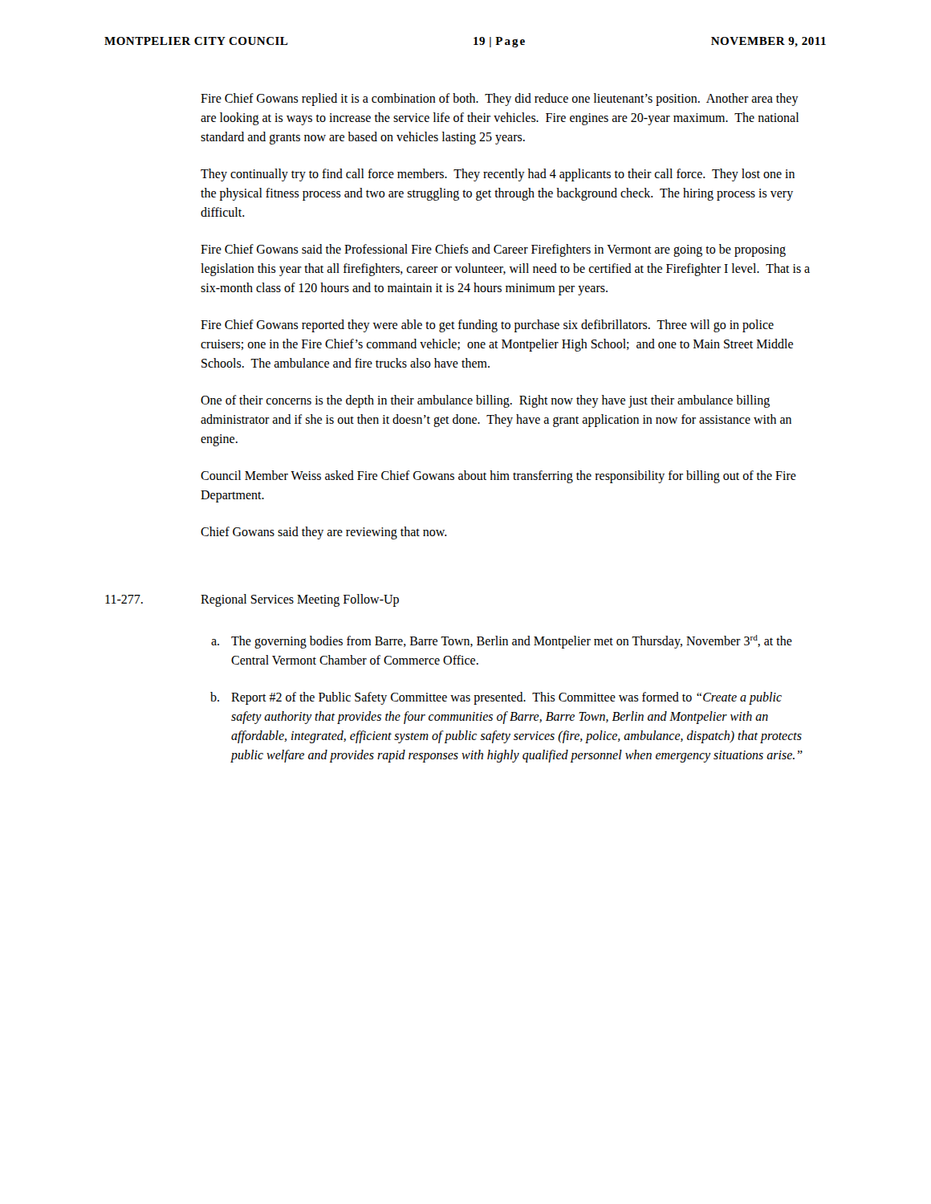Montpelier City Council 19 | Page November 9, 2011
Fire Chief Gowans replied it is a combination of both. They did reduce one lieutenant’s position. Another area they are looking at is ways to increase the service life of their vehicles. Fire engines are 20-year maximum. The national standard and grants now are based on vehicles lasting 25 years.
They continually try to find call force members. They recently had 4 applicants to their call force. They lost one in the physical fitness process and two are struggling to get through the background check. The hiring process is very difficult.
Fire Chief Gowans said the Professional Fire Chiefs and Career Firefighters in Vermont are going to be proposing legislation this year that all firefighters, career or volunteer, will need to be certified at the Firefighter I level. That is a six-month class of 120 hours and to maintain it is 24 hours minimum per years.
Fire Chief Gowans reported they were able to get funding to purchase six defibrillators. Three will go in police cruisers; one in the Fire Chief’s command vehicle; one at Montpelier High School; and one to Main Street Middle Schools. The ambulance and fire trucks also have them.
One of their concerns is the depth in their ambulance billing. Right now they have just their ambulance billing administrator and if she is out then it doesn’t get done. They have a grant application in now for assistance with an engine.
Council Member Weiss asked Fire Chief Gowans about him transferring the responsibility for billing out of the Fire Department.
Chief Gowans said they are reviewing that now.
11-277.
Regional Services Meeting Follow-Up
The governing bodies from Barre, Barre Town, Berlin and Montpelier met on Thursday, November 3rd, at the Central Vermont Chamber of Commerce Office.
Report #2 of the Public Safety Committee was presented. This Committee was formed to “Create a public safety authority that provides the four communities of Barre, Barre Town, Berlin and Montpelier with an affordable, integrated, efficient system of public safety services (fire, police, ambulance, dispatch) that protects public welfare and provides rapid responses with highly qualified personnel when emergency situations arise.”